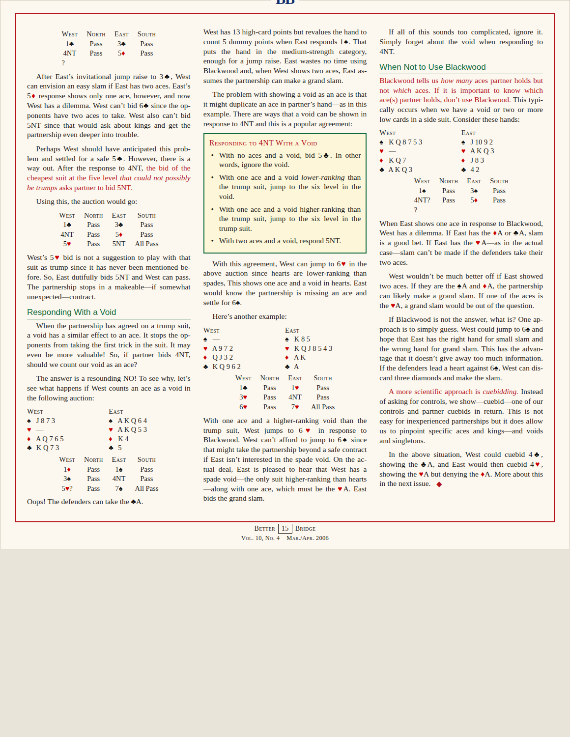BB
| West | North | East | South |
| --- | --- | --- | --- |
| 1 ♣ | Pass | 3 ♣ | Pass |
| 4NT | Pass | 5 ♦ | Pass |
| ? | | | |
After East’s invitational jump raise to 3♣, West can envision an easy slam if East has two aces. East’s 5♦ response shows only one ace, however, and now West has a dilemma. West can’t bid 6♣ since the opponents have two aces to take. West also can’t bid 5NT since that would ask about kings and get the partnership even deeper into trouble.
Perhaps West should have anticipated this problem and settled for a safe 5♣. However, there is a way out. After the response to 4NT, the bid of the cheapest suit at the five level that could not possibly be trumps asks partner to bid 5NT.
Using this, the auction would go:
| West | North | East | South |
| --- | --- | --- | --- |
| 1 ♣ | Pass | 3 ♣ | Pass |
| 4NT | Pass | 5 ♦ | Pass |
| 5 ♥ | Pass | 5NT | All Pass |
West’s 5♥ bid is not a suggestion to play with that suit as trump since it has never been mentioned before. So, East dutifully bids 5NT and West can pass. The partnership stops in a makeable—if somewhat unexpected—contract.
Responding With a Void
When the partnership has agreed on a trump suit, a void has a similar effect to an ace. It stops the opponents from taking the first trick in the suit. It may even be more valuable! So, if partner bids 4NT, should we count our void as an ace?
The answer is a resounding NO! To see why, let’s see what happens if West counts an ace as a void in the following auction:
West
♠ J 8 7 3
♥ —
♦ A Q 7 6 5
♣ K Q 7 3
East
♠ A K Q 6 4
♥ A K Q 5 3
♦ K 4
♣ 5
| West | North | East | South |
| --- | --- | --- | --- |
| 1 ♦ | Pass | 1 ♠ | Pass |
| 3 ♠ | Pass | 4NT | Pass |
| 5 ♥ ? | Pass | 7 ♠ | All Pass |
Oops! The defenders can take the ♣A.
West has 13 high-card points but revalues the hand to count 5 dummy points when East responds 1♠. That puts the hand in the medium-strength category, enough for a jump raise. East wastes no time using Blackwood and, when West shows two aces, East assumes the partnership can make a grand slam.
The problem with showing a void as an ace is that it might duplicate an ace in partner’s hand—as in this example. There are ways that a void can be shown in response to 4NT and this is a popular agreement:
Responding to 4NT With a Void
With no aces and a void, bid 5♣. In other words, ignore the void.
With one ace and a void lower-ranking than the trump suit, jump to the six level in the void.
With one ace and a void higher-ranking than the trump suit, jump to the six level in the trump suit.
With two aces and a void, respond 5NT.
With this agreement, West can jump to 6♥ in the above auction since hearts are lower-ranking than spades, This shows one ace and a void in hearts. East would know the partnership is missing an ace and settle for 6♠.
Here’s another example:
West
♠ —
♥ A 9 7 2
♦ Q J 3 2
♣ K Q 9 6 2
East
♠ K 8 5
♥ K Q J 8 5 4 3
♦ A K
♣ A
| West | North | East | South |
| --- | --- | --- | --- |
| 1 ♣ | Pass | 1 ♥ | Pass |
| 3 ♥ | Pass | 4NT | Pass |
| 6 ♥ | Pass | 7 ♥ | All Pass |
With one ace and a higher-ranking void than the trump suit, West jumps to 6♥ in response to Blackwood. West can’t afford to jump to 6♠ since that might take the partnership beyond a safe contract if East isn’t interested in the spade void. On the actual deal, East is pleased to hear that West has a spade void—the only suit higher-ranking than hearts—along with one ace, which must be the ♥A. East bids the grand slam.
If all of this sounds too complicated, ignore it. Simply forget about the void when responding to 4NT.
When Not to Use Blackwood
Blackwood tells us how many aces partner holds but not which aces. If it is important to know which ace(s) partner holds, don’t use Blackwood. This typically occurs when we have a void or two or more low cards in a side suit. Consider these hands:
West
♠ K Q 8 7 5 3
♥ —
♦ K Q 7
♣ A K Q 3
East
♠ J 10 9 2
♥ A K Q 3
♦ J 8 3
♣ 4 2
| West | North | East | South |
| --- | --- | --- | --- |
| 1 ♠ | Pass | 3 ♠ | Pass |
| 4NT? | Pass | 5 ♦ | Pass |
| ? | | | |
When East shows one ace in response to Blackwood, West has a dilemma. If East has the ♦A or ♣A, slam is a good bet. If East has the ♥A—as in the actual case—slam can’t be made if the defenders take their two aces.
West wouldn’t be much better off if East showed two aces. If they are the ♠A and ♦A, the partnership can likely make a grand slam. If one of the aces is the ♥A, a grand slam would be out of the question.
If Blackwood is not the answer, what is? One approach is to simply guess. West could jump to 6♠ and hope that East has the right hand for small slam and the wrong hand for grand slam. This has the advantage that it doesn’t give away too much information. If the defenders lead a heart against 6♠, West can discard three diamonds and make the slam.
A more scientific approach is cuebidding. Instead of asking for controls, we show—cuebid—one of our controls and partner cuebids in return. This is not easy for inexperienced partnerships but it does allow us to pinpoint specific aces and kings—and voids and singletons.
In the above situation, West could cuebid 4♣, showing the ♣A, and East would then cuebid 4♥, showing the ♥A but denying the ♦A. More about this in the next issue. ◆
Better 15 Bridge Vol. 10, No. 4 Mar./Apr. 2006